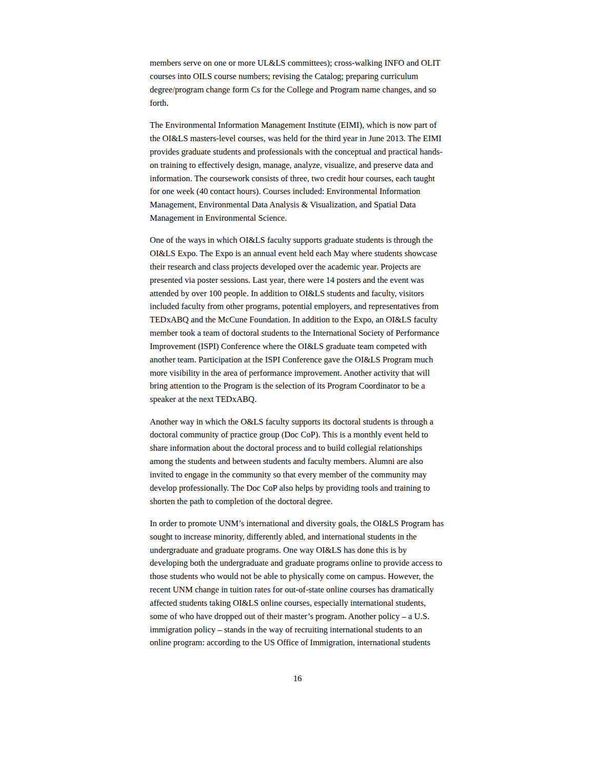members serve on one or more UL&LS committees); cross-walking INFO and OLIT courses into OILS course numbers; revising the Catalog; preparing curriculum degree/program change form Cs for the College and Program name changes, and so forth.
The Environmental Information Management Institute (EIMI), which is now part of the OI&LS masters-level courses, was held for the third year in June 2013. The EIMI provides graduate students and professionals with the conceptual and practical hands-on training to effectively design, manage, analyze, visualize, and preserve data and information. The coursework consists of three, two credit hour courses, each taught for one week (40 contact hours). Courses included: Environmental Information Management, Environmental Data Analysis & Visualization, and Spatial Data Management in Environmental Science.
One of the ways in which OI&LS faculty supports graduate students is through the OI&LS Expo. The Expo is an annual event held each May where students showcase their research and class projects developed over the academic year. Projects are presented via poster sessions. Last year, there were 14 posters and the event was attended by over 100 people. In addition to OI&LS students and faculty, visitors included faculty from other programs, potential employers, and representatives from TEDxABQ and the McCune Foundation. In addition to the Expo, an OI&LS faculty member took a team of doctoral students to the International Society of Performance Improvement (ISPI) Conference where the OI&LS graduate team competed with another team. Participation at the ISPI Conference gave the OI&LS Program much more visibility in the area of performance improvement. Another activity that will bring attention to the Program is the selection of its Program Coordinator to be a speaker at the next TEDxABQ.
Another way in which the O&LS faculty supports its doctoral students is through a doctoral community of practice group (Doc CoP). This is a monthly event held to share information about the doctoral process and to build collegial relationships among the students and between students and faculty members. Alumni are also invited to engage in the community so that every member of the community may develop professionally. The Doc CoP also helps by providing tools and training to shorten the path to completion of the doctoral degree.
In order to promote UNM’s international and diversity goals, the OI&LS Program has sought to increase minority, differently abled, and international students in the undergraduate and graduate programs. One way OI&LS has done this is by developing both the undergraduate and graduate programs online to provide access to those students who would not be able to physically come on campus. However, the recent UNM change in tuition rates for out-of-state online courses has dramatically affected students taking OI&LS online courses, especially international students, some of who have dropped out of their master’s program. Another policy – a U.S. immigration policy – stands in the way of recruiting international students to an online program: according to the US Office of Immigration, international students
16